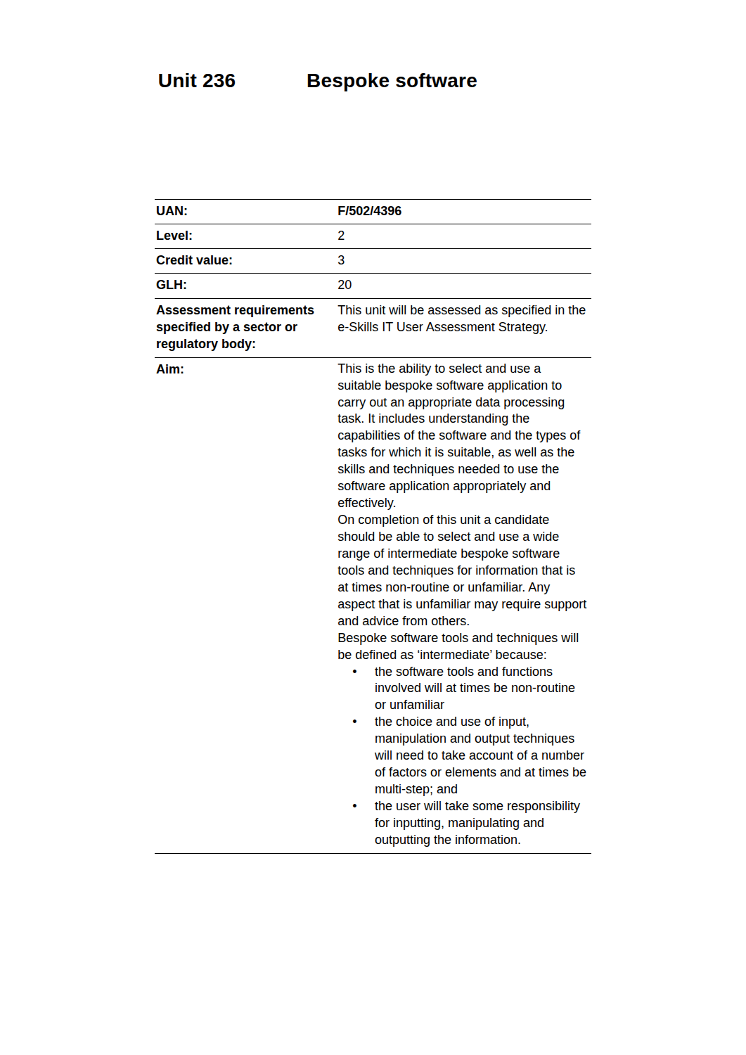Unit 236 Bespoke software
| UAN: | F/502/4396 |
| Level: | 2 |
| Credit value: | 3 |
| GLH: | 20 |
| Assessment requirements specified by a sector or regulatory body: | This unit will be assessed as specified in the e-Skills IT User Assessment Strategy. |
| Aim: | This is the ability to select and use a suitable bespoke software application to carry out an appropriate data processing task. It includes understanding the capabilities of the software and the types of tasks for which it is suitable, as well as the skills and techniques needed to use the software application appropriately and effectively. On completion of this unit a candidate should be able to select and use a wide range of intermediate bespoke software tools and techniques for information that is at times non-routine or unfamiliar. Any aspect that is unfamiliar may require support and advice from others. Bespoke software tools and techniques will be defined as ‘intermediate’ because: the software tools and functions involved will at times be non-routine or unfamiliar the choice and use of input, manipulation and output techniques will need to take account of a number of factors or elements and at times be multi-step; and the user will take some responsibility for inputting, manipulating and outputting the information. |